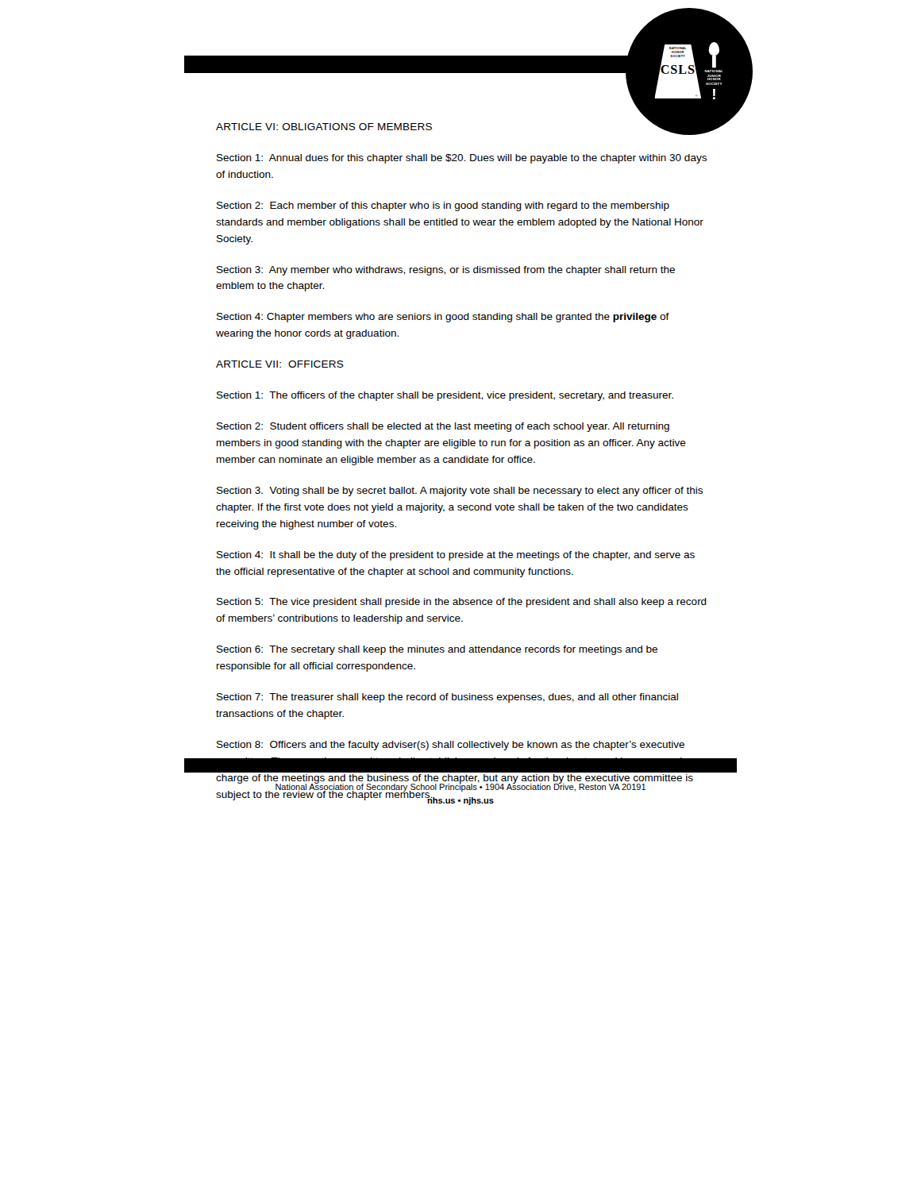National
Honor
Society
CSLS
®
National
Junior
Honor
Society
!
ARTICLE VI: OBLIGATIONS OF MEMBERS
Section 1: Annual dues for this chapter shall be $20. Dues will be payable to the chapter within 30 days of induction.
Section 2: Each member of this chapter who is in good standing with regard to the membership standards and member obligations shall be entitled to wear the emblem adopted by the National Honor Society.
Section 3: Any member who withdraws, resigns, or is dismissed from the chapter shall return the emblem to the chapter.
Section 4: Chapter members who are seniors in good standing shall be granted the privilege of wearing the honor cords at graduation.
ARTICLE VII: OFFICERS
Section 1: The officers of the chapter shall be president, vice president, secretary, and treasurer.
Section 2: Student officers shall be elected at the last meeting of each school year. All returning members in good standing with the chapter are eligible to run for a position as an officer. Any active member can nominate an eligible member as a candidate for office.
Section 3. Voting shall be by secret ballot. A majority vote shall be necessary to elect any officer of this chapter. If the first vote does not yield a majority, a second vote shall be taken of the two candidates receiving the highest number of votes.
Section 4: It shall be the duty of the president to preside at the meetings of the chapter, and serve as the official representative of the chapter at school and community functions.
Section 5: The vice president shall preside in the absence of the president and shall also keep a record of members’ contributions to leadership and service.
Section 6: The secretary shall keep the minutes and attendance records for meetings and be responsible for all official correspondence.
Section 7: The treasurer shall keep the record of business expenses, dues, and all other financial transactions of the chapter.
Section 8: Officers and the faculty adviser(s) shall collectively be known as the chapter’s executive committee. The executive committee shall establish annual goals for the chapter and have general charge of the meetings and the business of the chapter, but any action by the executive committee is subject to the review of the chapter members.
National Association of Secondary School Principals • 1904 Association Drive, Reston VA 20191
nhs.us • njhs.us